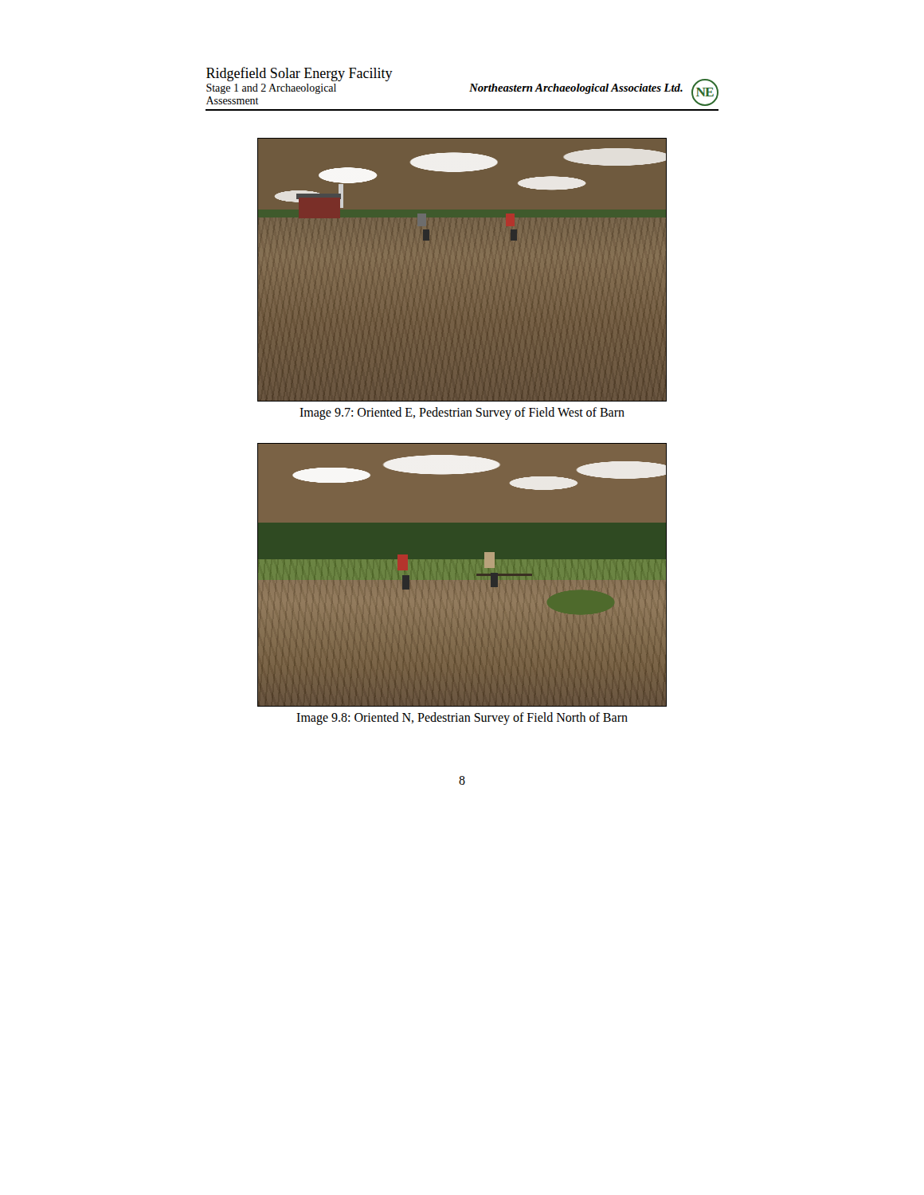Ridgefield Solar Energy Facility
Stage 1 and 2 Archaeological Assessment Northeastern Archaeological Associates Ltd.
NE
Image 9.7: Oriented E, Pedestrian Survey of Field West of Barn
Image 9.8: Oriented N, Pedestrian Survey of Field North of Barn
8